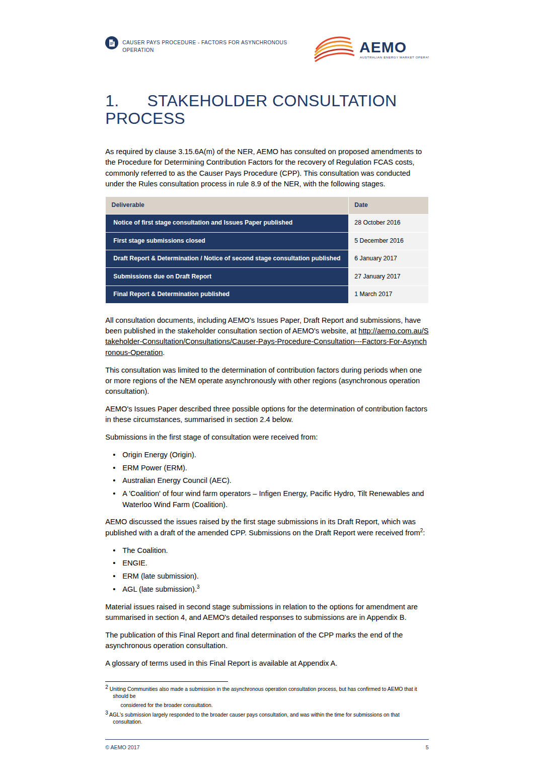Causer Pays Procedure - Factors for Asynchronous Operation
AEMO AUSTRALIAN ENERGY MARKET OPERATOR
1. STAKEHOLDER CONSULTATION PROCESS
As required by clause 3.15.6A(m) of the NER, AEMO has consulted on proposed amendments to the Procedure for Determining Contribution Factors for the recovery of Regulation FCAS costs, commonly referred to as the Causer Pays Procedure (CPP). This consultation was conducted under the Rules consultation process in rule 8.9 of the NER, with the following stages.
| Deliverable | Date |
| --- | --- |
| Notice of first stage consultation and Issues Paper published | 28 October 2016 |
| First stage submissions closed | 5 December 2016 |
| Draft Report & Determination / Notice of second stage consultation published | 6 January 2017 |
| Submissions due on Draft Report | 27 January 2017 |
| Final Report & Determination published | 1 March 2017 |
All consultation documents, including AEMO's Issues Paper, Draft Report and submissions, have been published in the stakeholder consultation section of AEMO's website, at http://aemo.com.au/Stakeholder-Consultation/Consultations/Causer-Pays-Procedure-Consultation---Factors-For-Asynchronous-Operation.
This consultation was limited to the determination of contribution factors during periods when one or more regions of the NEM operate asynchronously with other regions (asynchronous operation consultation).
AEMO's Issues Paper described three possible options for the determination of contribution factors in these circumstances, summarised in section 2.4 below.
Submissions in the first stage of consultation were received from:
Origin Energy (Origin).
ERM Power (ERM).
Australian Energy Council (AEC).
A 'Coalition' of four wind farm operators – Infigen Energy, Pacific Hydro, Tilt Renewables and Waterloo Wind Farm (Coalition).
AEMO discussed the issues raised by the first stage submissions in its Draft Report, which was published with a draft of the amended CPP. Submissions on the Draft Report were received from2:
The Coalition.
ENGIE.
ERM (late submission).
AGL (late submission).3
Material issues raised in second stage submissions in relation to the options for amendment are summarised in section 4, and AEMO's detailed responses to submissions are in Appendix B.
The publication of this Final Report and final determination of the CPP marks the end of the asynchronous operation consultation.
A glossary of terms used in this Final Report is available at Appendix A.
2 Uniting Communities also made a submission in the asynchronous operation consultation process, but has confirmed to AEMO that it should be
considered for the broader consultation.
3 AGL's submission largely responded to the broader causer pays consultation, and was within the time for submissions on that consultation.
© AEMO 2017 5